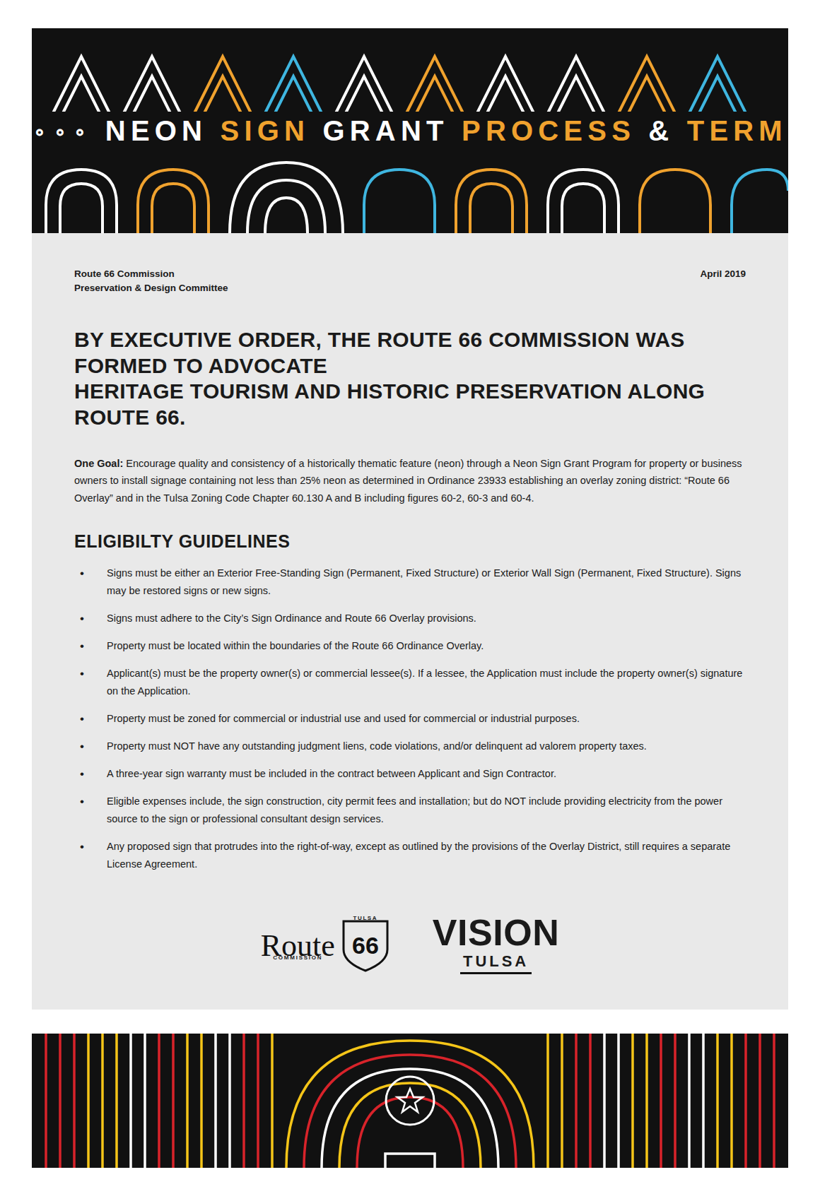⚬⚬⚬ NEON SIGN GRANT PROCESS & TERMS ⚬⚬⚬
Route 66 Commission
Preservation & Design Committee
April 2019
By Executive Order, the Route 66 Commission was formed to advocate
heritage tourism and historic preservation along Route 66.
One Goal: Encourage quality and consistency of a historically thematic feature (neon) through a Neon Sign Grant Program for property or business owners to install signage containing not less than 25% neon as determined in Ordinance 23933 establishing an overlay zoning district: “Route 66 Overlay” and in the Tulsa Zoning Code Chapter 60.130 A and B including figures 60-2, 60-3 and 60-4.
Eligibilty Guidelines
Signs must be either an Exterior Free-Standing Sign (Permanent, Fixed Structure) or Exterior Wall Sign (Permanent, Fixed Structure). Signs may be restored signs or new signs.
Signs must adhere to the City’s Sign Ordinance and Route 66 Overlay provisions.
Property must be located within the boundaries of the Route 66 Ordinance Overlay.
Applicant(s) must be the property owner(s) or commercial lessee(s). If a lessee, the Application must include the property owner(s) signature on the Application.
Property must be zoned for commercial or industrial use and used for commercial or industrial purposes.
Property must NOT have any outstanding judgment liens, code violations, and/or delinquent ad valorem property taxes.
A three-year sign warranty must be included in the contract between Applicant and Sign Contractor.
Eligible expenses include, the sign construction, city permit fees and installation; but do NOT include providing electricity from the power source to the sign or professional consultant design services.
Any proposed sign that protrudes into the right-of-way, except as outlined by the provisions of the Overlay District, still requires a separate License Agreement.
Route
Commission
Tulsa
66
VISION
TULSA